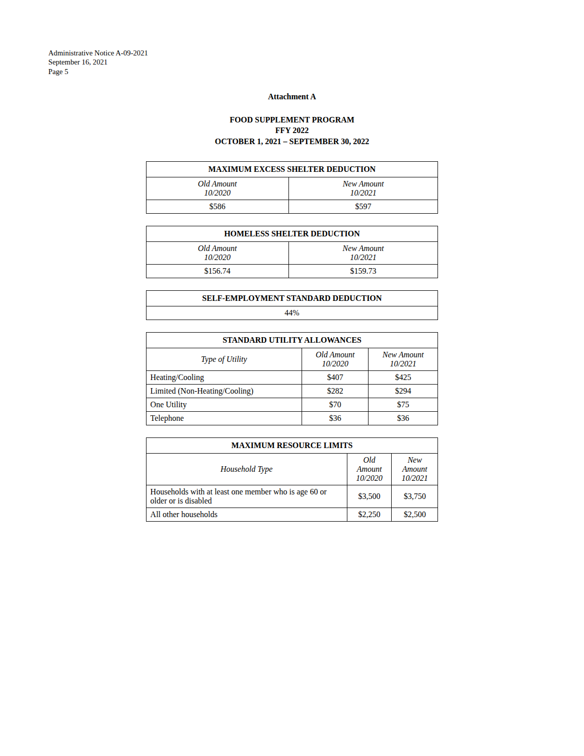Administrative Notice A-09-2021
September 16, 2021
Page 5
Attachment A
FOOD SUPPLEMENT PROGRAM
FFY 2022
OCTOBER 1, 2021 – SEPTEMBER 30, 2022
| MAXIMUM EXCESS SHELTER DEDUCTION |
| --- |
| Old Amount 10/2020 | New Amount 10/2021 |
| $586 | $597 |
| HOMELESS SHELTER DEDUCTION |
| --- |
| Old Amount 10/2020 | New Amount 10/2021 |
| $156.74 | $159.73 |
| SELF-EMPLOYMENT STANDARD DEDUCTION |
| --- |
| 44% |
| STANDARD UTILITY ALLOWANCES |
| --- |
| Type of Utility | Old Amount 10/2020 | New Amount 10/2021 |
| Heating/Cooling | $407 | $425 |
| Limited (Non-Heating/Cooling) | $282 | $294 |
| One Utility | $70 | $75 |
| Telephone | $36 | $36 |
| MAXIMUM RESOURCE LIMITS |
| --- |
| Household Type | Old Amount 10/2020 | New Amount 10/2021 |
| Households with at least one member who is age 60 or older or is disabled | $3,500 | $3,750 |
| All other households | $2,250 | $2,500 |